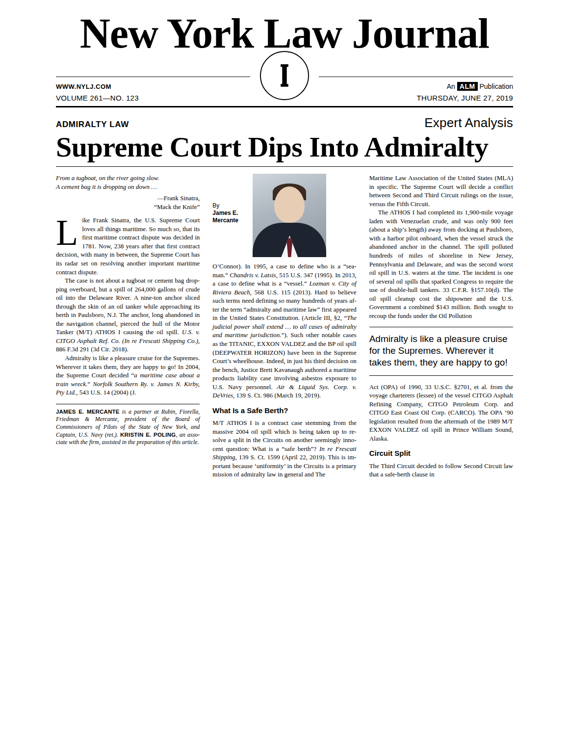New York Law Journal
WWW.NYLJ.COM
VOLUME 261—NO. 123
An ALM Publication
THURSDAY, JUNE 27, 2019
Admiralty Law
Expert Analysis
Supreme Court Dips Into Admiralty
From a tugboat, on the river going slow.
A cement bag it is dropping on down …
—Frank Sinatra,
“Mack the Knife”
Like Frank Sinatra, the U.S. Supreme Court loves all things maritime. So much so, that its first maritime contract dispute was decided in 1781. Now, 238 years after that first contract decision, with many in between, the Supreme Court has its radar set on resolving another important maritime contract dispute.
The case is not about a tugboat or cement bag dropping overboard, but a spill of 264,000 gallons of crude oil into the Delaware River. A nine-ton anchor sliced through the skin of an oil tanker while approaching its berth in Paulsboro, N.J. The anchor, long abandoned in the navigation channel, pierced the hull of the Motor Tanker (M/T) ATHOS I causing the oil spill. U.S. v. CITGO Asphalt Ref. Co. (In re Frescati Shipping Co.), 886 F.3d 291 (3d Cir. 2018).
Admiralty is like a pleasure cruise for the Supremes. Wherever it takes them, they are happy to go! In 2004, the Supreme Court decided “a maritime case about a train wreck.” Norfolk Southern Ry. v. James N. Kirby, Pty Ltd., 543 U.S. 14 (2004) (J.
JAMES E. MERCANTE is a partner at Rubin, Fiorella, Friedman & Mercante, president of the Board of Commissioners of Pilots of the State of New York, and Captain, U.S. Navy (ret.). KRISTIN E. POLING, an associate with the firm, assisted in the preparation of this article.
By
James E.
Mercante
O’Connor). In 1995, a case to define who is a “seaman.” Chandris v. Latsis, 515 U.S. 347 (1995). In 2013, a case to define what is a “vessel.” Lozman v. City of Riviera Beach, 568 U.S. 115 (2013). Hard to believe such terms need defining so many hundreds of years after the term “admiralty and maritime law” first appeared in the United States Constitution. (Article III, §2, “The judicial power shall extend … to all cases of admiralty and maritime jurisdiction.”). Such other notable cases as the TITANIC, EXXON VALDEZ and the BP oil spill (DEEPWATER HORIZON) have been in the Supreme Court’s wheelhouse. Indeed, in just his third decision on the bench, Justice Brett Kavanaugh authored a maritime products liability case involving asbestos exposure to U.S. Navy personnel. Air & Liquid Sys. Corp. v. DeVries, 139 S. Ct. 986 (March 19, 2019).
What Is a Safe Berth?
M/T ATHOS I is a contract case stemming from the massive 2004 oil spill which is being taken up to resolve a split in the Circuits on another seemingly innocent question: What is a “safe berth”? In re Frescati Shipping, 139 S. Ct. 1599 (April 22, 2019). This is important because ‘uniformity’ in the Circuits is a primary mission of admiralty law in general and The
Maritime Law Association of the United States (MLA) in specific. The Supreme Court will decide a conflict between Second and Third Circuit rulings on the issue, versus the Fifth Circuit.
The ATHOS I had completed its 1,900-mile voyage laden with Venezuelan crude, and was only 900 feet (about a ship’s length) away from docking at Paulsboro, with a harbor pilot onboard, when the vessel struck the abandoned anchor in the channel. The spill polluted hundreds of miles of shoreline in New Jersey, Pennsylvania and Delaware, and was the second worst oil spill in U.S. waters at the time. The incident is one of several oil spills that sparked Congress to require the use of double-hull tankers. 33 C.F.R. §157.10(d). The oil spill cleanup cost the shipowner and the U.S. Government a combined $143 million. Both sought to recoup the funds under the Oil Pollution
Admiralty is like a pleasure cruise for the Supremes. Wherever it takes them, they are happy to go!
Act (OPA) of 1990, 33 U.S.C. §2701, et al. from the voyage charterers (lessee) of the vessel CITGO Asphalt Refining Company, CITGO Petroleum Corp. and CITGO East Coast Oil Corp. (CARCO). The OPA ‘90 legislation resulted from the aftermath of the 1989 M/T EXXON VALDEZ oil spill in Prince William Sound, Alaska.
Circuit Split
The Third Circuit decided to follow Second Circuit law that a safe-berth clause in